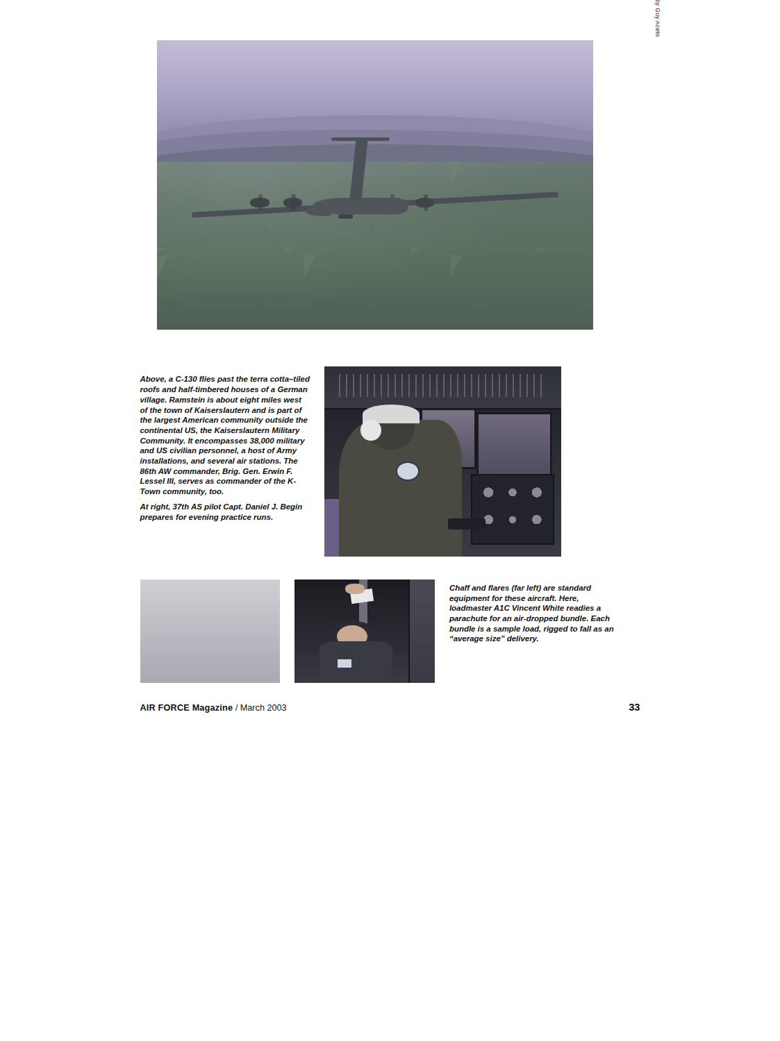Staff photos by Guy Aceto
Above, a C-130 flies past the terra cotta–tiled roofs and half-timbered houses of a German village. Ramstein is about eight miles west of the town of Kaiserslautern and is part of the largest American community outside the continental US, the Kaiserslautern Military Community. It encompasses 38,000 military and US civilian personnel, a host of Army installations, and several air stations. The 86th AW commander, Brig. Gen. Erwin F. Lessel III, serves as commander of the K-Town community, too.
At right, 37th AS pilot Capt. Daniel J. Begin prepares for evening practice runs.
Chaff and flares (far left) are standard equipment for these aircraft. Here, loadmaster A1C Vincent White readies a parachute for an air-dropped bundle. Each bundle is a sample load, rigged to fall as an “average size” delivery.
AIR FORCE Magazine / March 2003
33